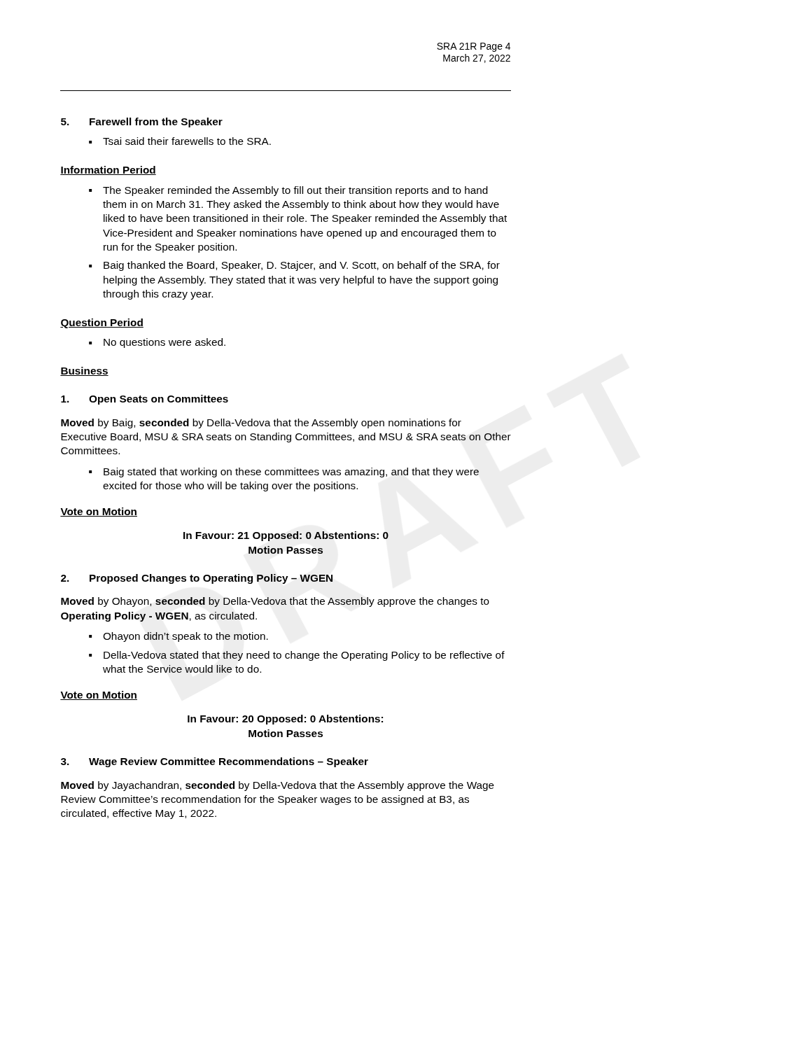DRAFT
SRA 21R Page 4
March 27, 2022
5. Farewell from the Speaker
Tsai said their farewells to the SRA.
Information Period
The Speaker reminded the Assembly to fill out their transition reports and to hand them in on March 31. They asked the Assembly to think about how they would have liked to have been transitioned in their role. The Speaker reminded the Assembly that Vice-President and Speaker nominations have opened up and encouraged them to run for the Speaker position.
Baig thanked the Board, Speaker, D. Stajcer, and V. Scott, on behalf of the SRA, for helping the Assembly. They stated that it was very helpful to have the support going through this crazy year.
Question Period
No questions were asked.
Business
1. Open Seats on Committees
Moved by Baig, seconded by Della-Vedova that the Assembly open nominations for Executive Board, MSU & SRA seats on Standing Committees, and MSU & SRA seats on Other Committees.
Baig stated that working on these committees was amazing, and that they were excited for those who will be taking over the positions.
Vote on Motion
In Favour: 21 Opposed: 0 Abstentions: 0
Motion Passes
2. Proposed Changes to Operating Policy – WGEN
Moved by Ohayon, seconded by Della-Vedova that the Assembly approve the changes to Operating Policy - WGEN, as circulated.
Ohayon didn’t speak to the motion.
Della-Vedova stated that they need to change the Operating Policy to be reflective of what the Service would like to do.
Vote on Motion
In Favour: 20 Opposed: 0 Abstentions:
Motion Passes
3. Wage Review Committee Recommendations – Speaker
Moved by Jayachandran, seconded by Della-Vedova that the Assembly approve the Wage Review Committee’s recommendation for the Speaker wages to be assigned at B3, as circulated, effective May 1, 2022.